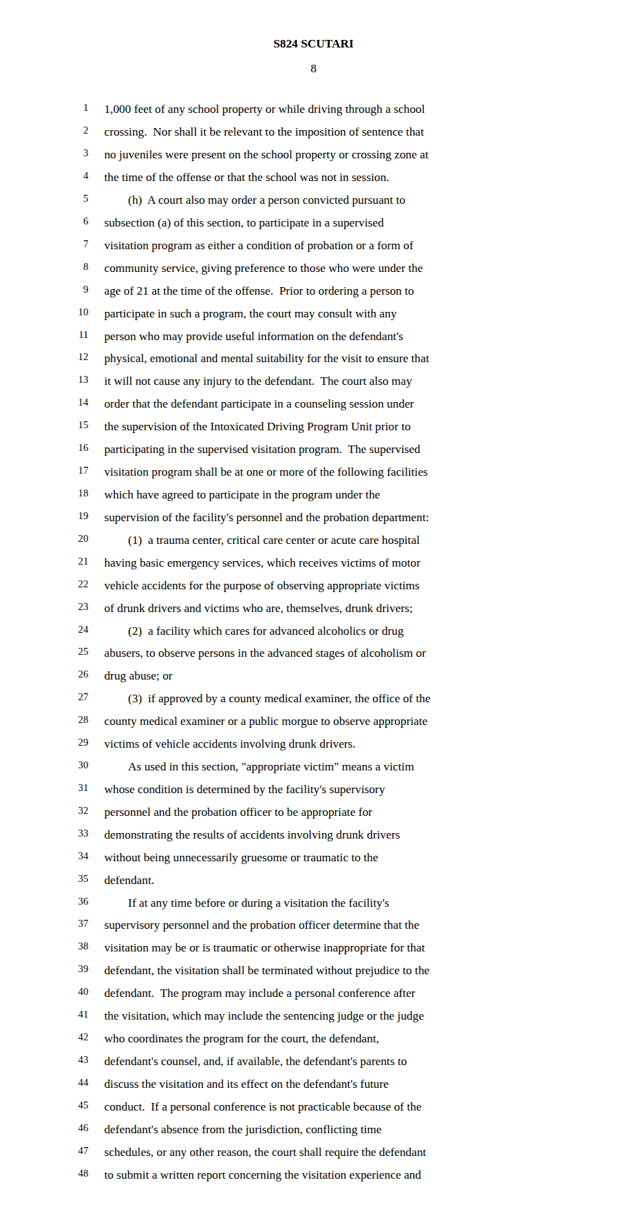S824 SCUTARI
8
1,000 feet of any school property or while driving through a school
crossing. Nor shall it be relevant to the imposition of sentence that
no juveniles were present on the school property or crossing zone at
the time of the offense or that the school was not in session.
(h) A court also may order a person convicted pursuant to
subsection (a) of this section, to participate in a supervised
visitation program as either a condition of probation or a form of
community service, giving preference to those who were under the
age of 21 at the time of the offense. Prior to ordering a person to
participate in such a program, the court may consult with any
person who may provide useful information on the defendant's
physical, emotional and mental suitability for the visit to ensure that
it will not cause any injury to the defendant. The court also may
order that the defendant participate in a counseling session under
the supervision of the Intoxicated Driving Program Unit prior to
participating in the supervised visitation program. The supervised
visitation program shall be at one or more of the following facilities
which have agreed to participate in the program under the
supervision of the facility's personnel and the probation department:
(1) a trauma center, critical care center or acute care hospital
having basic emergency services, which receives victims of motor
vehicle accidents for the purpose of observing appropriate victims
of drunk drivers and victims who are, themselves, drunk drivers;
(2) a facility which cares for advanced alcoholics or drug
abusers, to observe persons in the advanced stages of alcoholism or
drug abuse; or
(3) if approved by a county medical examiner, the office of the
county medical examiner or a public morgue to observe appropriate
victims of vehicle accidents involving drunk drivers.
As used in this section, "appropriate victim" means a victim
whose condition is determined by the facility's supervisory
personnel and the probation officer to be appropriate for
demonstrating the results of accidents involving drunk drivers
without being unnecessarily gruesome or traumatic to the
defendant.
If at any time before or during a visitation the facility's
supervisory personnel and the probation officer determine that the
visitation may be or is traumatic or otherwise inappropriate for that
defendant, the visitation shall be terminated without prejudice to the
defendant. The program may include a personal conference after
the visitation, which may include the sentencing judge or the judge
who coordinates the program for the court, the defendant,
defendant's counsel, and, if available, the defendant's parents to
discuss the visitation and its effect on the defendant's future
conduct. If a personal conference is not practicable because of the
defendant's absence from the jurisdiction, conflicting time
schedules, or any other reason, the court shall require the defendant
to submit a written report concerning the visitation experience and